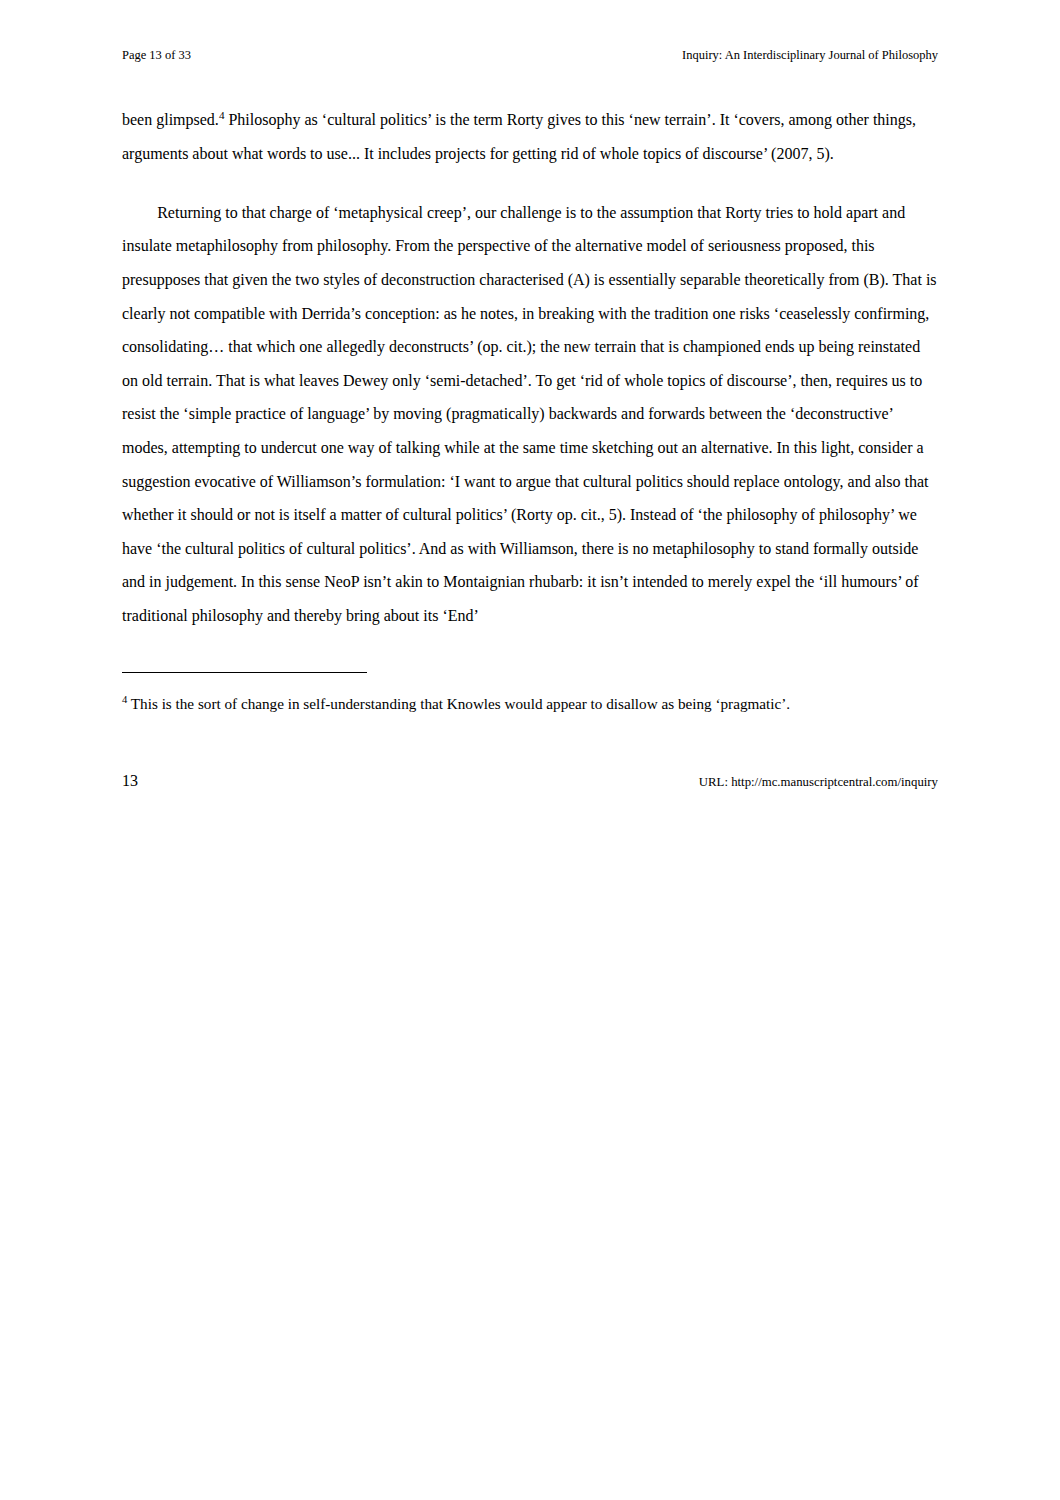Page 13 of 33 Inquiry: An Interdisciplinary Journal of Philosophy
been glimpsed.4 Philosophy as ‘cultural politics’ is the term Rorty gives to this ‘new terrain’. It ‘covers, among other things, arguments about what words to use... It includes projects for getting rid of whole topics of discourse’ (2007, 5).
Returning to that charge of ‘metaphysical creep’, our challenge is to the assumption that Rorty tries to hold apart and insulate metaphilosophy from philosophy. From the perspective of the alternative model of seriousness proposed, this presupposes that given the two styles of deconstruction characterised (A) is essentially separable theoretically from (B). That is clearly not compatible with Derrida’s conception: as he notes, in breaking with the tradition one risks ‘ceaselessly confirming, consolidating… that which one allegedly deconstructs’ (op. cit.); the new terrain that is championed ends up being reinstated on old terrain. That is what leaves Dewey only ‘semi-detached’. To get ‘rid of whole topics of discourse’, then, requires us to resist the ‘simple practice of language’ by moving (pragmatically) backwards and forwards between the ‘deconstructive’ modes, attempting to undercut one way of talking while at the same time sketching out an alternative. In this light, consider a suggestion evocative of Williamson’s formulation: ‘I want to argue that cultural politics should replace ontology, and also that whether it should or not is itself a matter of cultural politics’ (Rorty op. cit., 5). Instead of ‘the philosophy of philosophy’ we have ‘the cultural politics of cultural politics’. And as with Williamson, there is no metaphilosophy to stand formally outside and in judgement. In this sense NeoP isn’t akin to Montaignian rhubarb: it isn’t intended to merely expel the ‘ill humours’ of traditional philosophy and thereby bring about its ‘End’
4 This is the sort of change in self-understanding that Knowles would appear to disallow as being ‘pragmatic’.
13 URL: http://mc.manuscriptcentral.com/inquiry